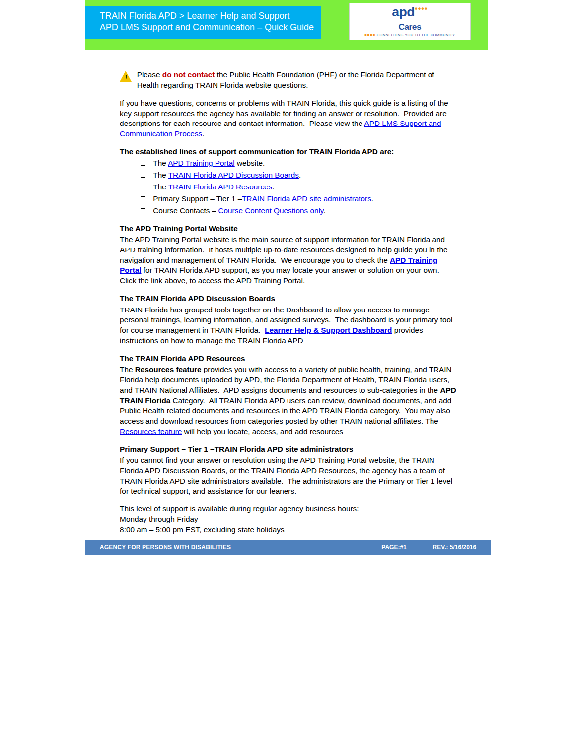TRAIN Florida APD > Learner Help and Support
APD LMS Support and Communication – Quick Guide
apd••••
Cares
■■■■ CONNECTING YOU TO THE COMMUNITY
!
Please do not contact the Public Health Foundation (PHF) or the Florida Department of Health regarding TRAIN Florida website questions.
If you have questions, concerns or problems with TRAIN Florida, this quick guide is a listing of the key support resources the agency has available for finding an answer or resolution. Provided are descriptions for each resource and contact information. Please view the APD LMS Support and Communication Process.
The established lines of support communication for TRAIN Florida APD are:
The APD Training Portal website.
The TRAIN Florida APD Discussion Boards.
The TRAIN Florida APD Resources.
Primary Support – Tier 1 –TRAIN Florida APD site administrators.
Course Contacts – Course Content Questions only.
The APD Training Portal Website
The APD Training Portal website is the main source of support information for TRAIN Florida and APD training information. It hosts multiple up-to-date resources designed to help guide you in the navigation and management of TRAIN Florida. We encourage you to check the APD Training Portal for TRAIN Florida APD support, as you may locate your answer or solution on your own. Click the link above, to access the APD Training Portal.
The TRAIN Florida APD Discussion Boards
TRAIN Florida has grouped tools together on the Dashboard to allow you access to manage personal trainings, learning information, and assigned surveys. The dashboard is your primary tool for course management in TRAIN Florida. Learner Help & Support Dashboard provides instructions on how to manage the TRAIN Florida APD
The TRAIN Florida APD Resources
The Resources feature provides you with access to a variety of public health, training, and TRAIN Florida help documents uploaded by APD, the Florida Department of Health, TRAIN Florida users, and TRAIN National Affiliates. APD assigns documents and resources to sub-categories in the APD TRAIN Florida Category. All TRAIN Florida APD users can review, download documents, and add Public Health related documents and resources in the APD TRAIN Florida category. You may also access and download resources from categories posted by other TRAIN national affiliates. The Resources feature will help you locate, access, and add resources
Primary Support – Tier 1 –TRAIN Florida APD site administrators
If you cannot find your answer or resolution using the APD Training Portal website, the TRAIN Florida APD Discussion Boards, or the TRAIN Florida APD Resources, the agency has a team of TRAIN Florida APD site administrators available. The administrators are the Primary or Tier 1 level for technical support, and assistance for our leaners.
This level of support is available during regular agency business hours:
Monday through Friday
8:00 am – 5:00 pm EST, excluding state holidays
AGENCY FOR PERSONS WITH DISABILITIES
PAGE:#1 REV.: 5/16/2016